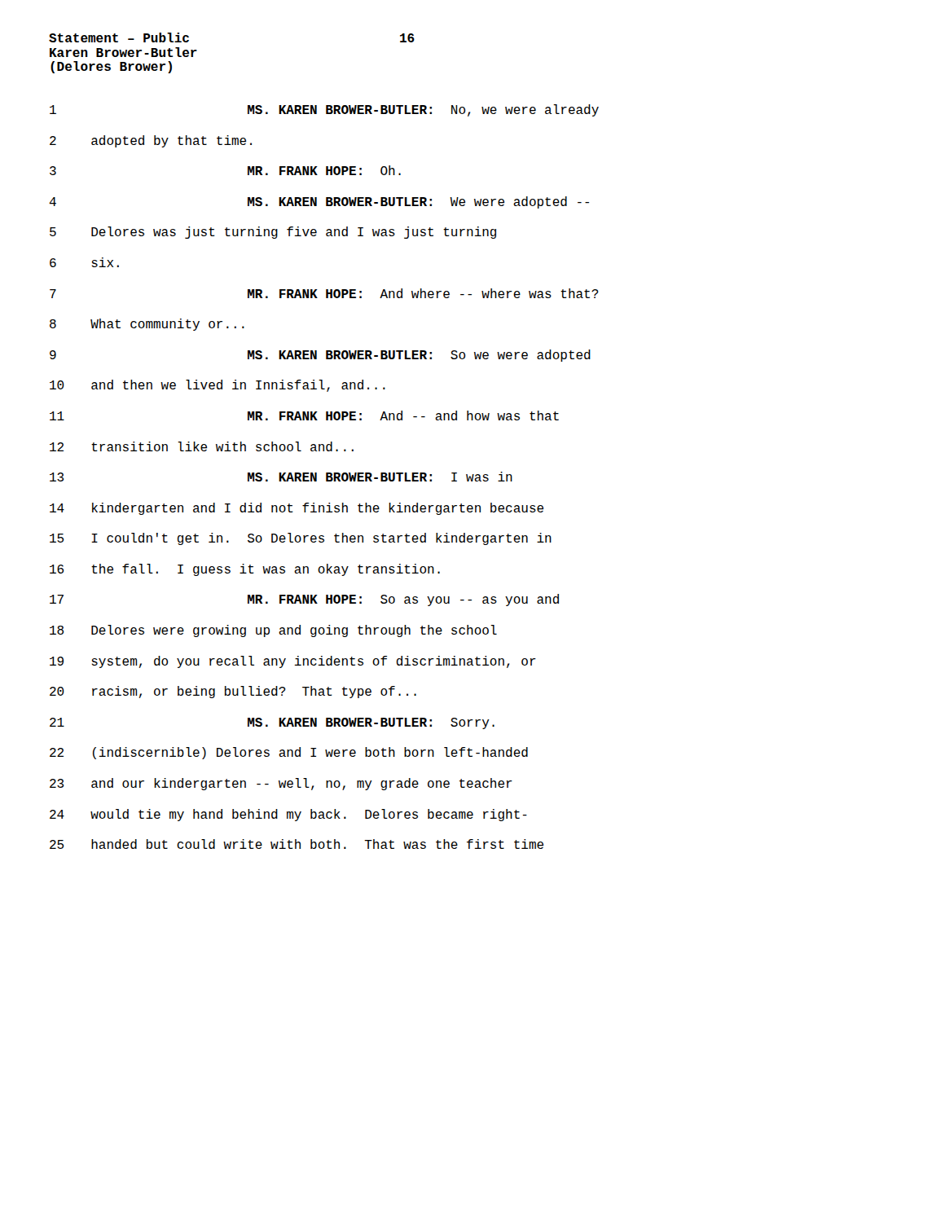Statement – Public16
Karen Brower-Butler
(Delores Brower)
| 1 | MS. KAREN BROWER-BUTLER: No, we were already |
| 2 | adopted by that time. |
| 3 | MR. FRANK HOPE: Oh. |
| 4 | MS. KAREN BROWER-BUTLER: We were adopted -- |
| 5 | Delores was just turning five and I was just turning |
| 6 | six. |
| 7 | MR. FRANK HOPE: And where -- where was that? |
| 8 | What community or... |
| 9 | MS. KAREN BROWER-BUTLER: So we were adopted |
| 10 | and then we lived in Innisfail, and... |
| 11 | MR. FRANK HOPE: And -- and how was that |
| 12 | transition like with school and... |
| 13 | MS. KAREN BROWER-BUTLER: I was in |
| 14 | kindergarten and I did not finish the kindergarten because |
| 15 | I couldn't get in. So Delores then started kindergarten in |
| 16 | the fall. I guess it was an okay transition. |
| 17 | MR. FRANK HOPE: So as you -- as you and |
| 18 | Delores were growing up and going through the school |
| 19 | system, do you recall any incidents of discrimination, or |
| 20 | racism, or being bullied? That type of... |
| 21 | MS. KAREN BROWER-BUTLER: Sorry. |
| 22 | (indiscernible) Delores and I were both born left-handed |
| 23 | and our kindergarten -- well, no, my grade one teacher |
| 24 | would tie my hand behind my back. Delores became right- |
| 25 | handed but could write with both. That was the first time |